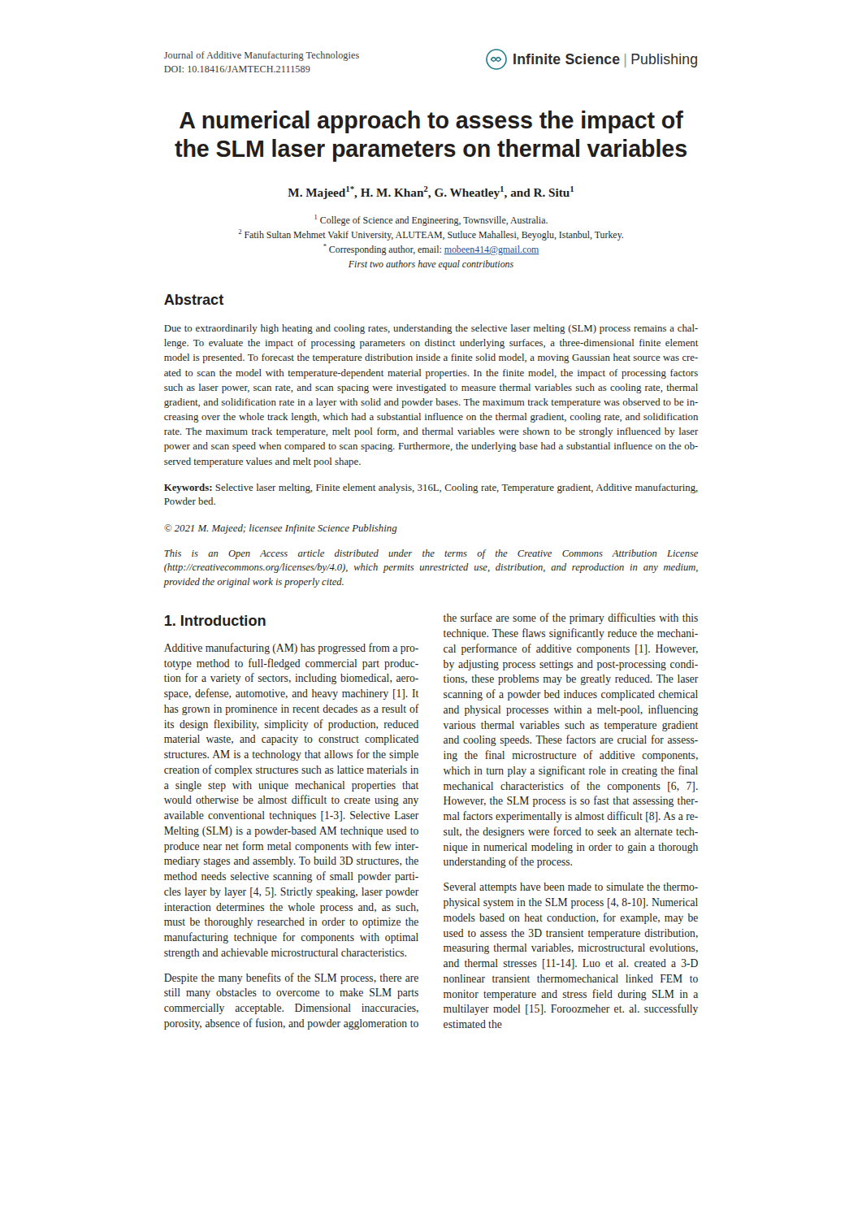Journal of Additive Manufacturing Technologies DOI: 10.18416/JAMTECH.2111589
Infinite Science|Publishing
A numerical approach to assess the impact of the SLM laser parameters on thermal variables
M. Majeed1*, H. M. Khan2, G. Wheatley1, and R. Situ1
1 College of Science and Engineering, Townsville, Australia.
2 Fatih Sultan Mehmet Vakif University, ALUTEAM, Sutluce Mahallesi, Beyoglu, Istanbul, Turkey.
* Corresponding author, email: mobeen414@gmail.com
First two authors have equal contributions
Abstract
Due to extraordinarily high heating and cooling rates, understanding the selective laser melting (SLM) process remains a challenge. To evaluate the impact of processing parameters on distinct underlying surfaces, a three-dimensional finite element model is presented. To forecast the temperature distribution inside a finite solid model, a moving Gaussian heat source was created to scan the model with temperature-dependent material properties. In the finite model, the impact of processing factors such as laser power, scan rate, and scan spacing were investigated to measure thermal variables such as cooling rate, thermal gradient, and solidification rate in a layer with solid and powder bases. The maximum track temperature was observed to be increasing over the whole track length, which had a substantial influence on the thermal gradient, cooling rate, and solidification rate. The maximum track temperature, melt pool form, and thermal variables were shown to be strongly influenced by laser power and scan speed when compared to scan spacing. Furthermore, the underlying base had a substantial influence on the observed temperature values and melt pool shape.
Keywords: Selective laser melting, Finite element analysis, 316L, Cooling rate, Temperature gradient, Additive manufacturing, Powder bed.
© 2021 M. Majeed; licensee Infinite Science Publishing
This is an Open Access article distributed under the terms of the Creative Commons Attribution License (http://creativecommons.org/licenses/by/4.0), which permits unrestricted use, distribution, and reproduction in any medium, provided the original work is properly cited.
1. Introduction
Additive manufacturing (AM) has progressed from a prototype method to full-fledged commercial part production for a variety of sectors, including biomedical, aerospace, defense, automotive, and heavy machinery [1]. It has grown in prominence in recent decades as a result of its design flexibility, simplicity of production, reduced material waste, and capacity to construct complicated structures. AM is a technology that allows for the simple creation of complex structures such as lattice materials in a single step with unique mechanical properties that would otherwise be almost difficult to create using any available conventional techniques [1-3]. Selective Laser Melting (SLM) is a powder-based AM technique used to produce near net form metal components with few intermediary stages and assembly. To build 3D structures, the method needs selective scanning of small powder particles layer by layer [4, 5]. Strictly speaking, laser powder interaction determines the whole process and, as such, must be thoroughly researched in order to optimize the manufacturing technique for components with optimal strength and achievable microstructural characteristics.
Despite the many benefits of the SLM process, there are still many obstacles to overcome to make SLM parts commercially acceptable. Dimensional inaccuracies, porosity, absence of fusion, and powder agglomeration to the surface are some of the primary difficulties with this technique. These flaws significantly reduce the mechanical performance of additive components [1]. However, by adjusting process settings and post-processing conditions, these problems may be greatly reduced. The laser scanning of a powder bed induces complicated chemical and physical processes within a melt-pool, influencing various thermal variables such as temperature gradient and cooling speeds. These factors are crucial for assessing the final microstructure of additive components, which in turn play a significant role in creating the final mechanical characteristics of the components [6, 7]. However, the SLM process is so fast that assessing thermal factors experimentally is almost difficult [8]. As a result, the designers were forced to seek an alternate technique in numerical modeling in order to gain a thorough understanding of the process.
Several attempts have been made to simulate the thermo-physical system in the SLM process [4, 8-10]. Numerical models based on heat conduction, for example, may be used to assess the 3D transient temperature distribution, measuring thermal variables, microstructural evolutions, and thermal stresses [11-14]. Luo et al. created a 3-D nonlinear transient thermomechanical linked FEM to monitor temperature and stress field during SLM in a multilayer model [15]. Foroozmeher et. al. successfully estimated the